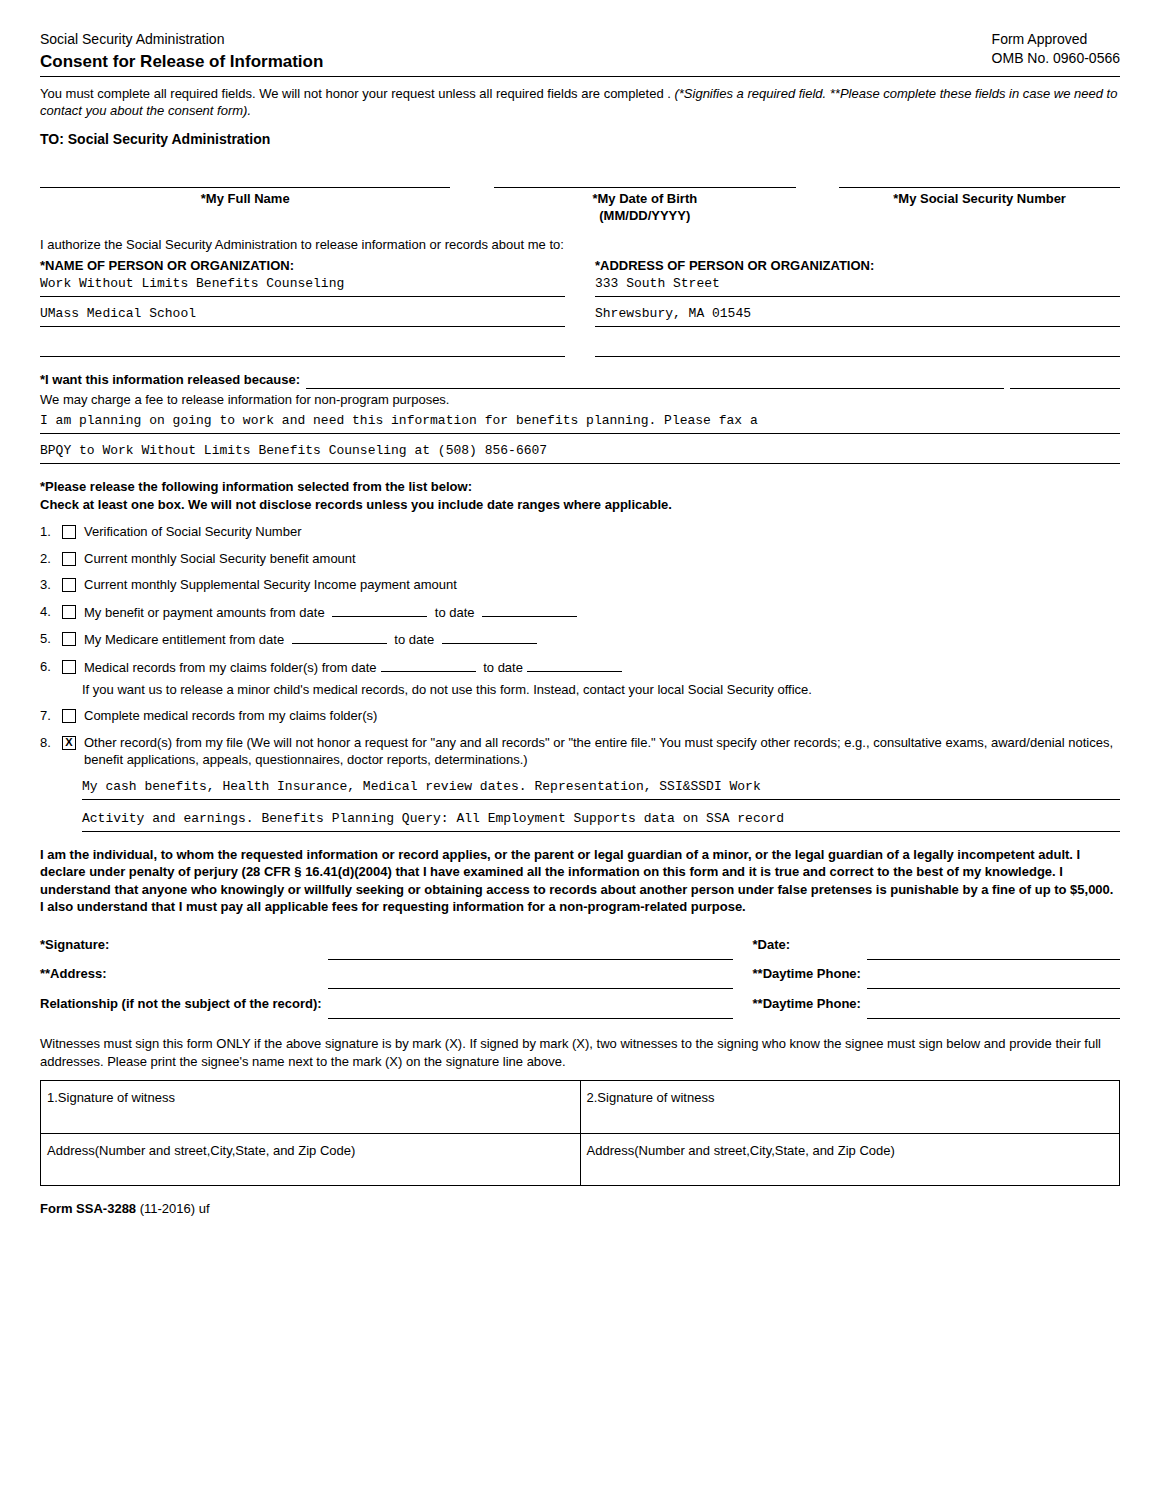Social Security Administration
Consent for Release of Information
Form Approved
OMB No. 0960-0566
You must complete all required fields. We will not honor your request unless all required fields are completed . (*Signifies a required field. **Please complete these fields in case we need to contact you about the consent form).
TO: Social Security Administration
| *My Full Name | | *My Date of Birth (MM/DD/YYYY) | | *My Social Security Number |
I authorize the Social Security Administration to release information or records about me to:
*NAME OF PERSON OR ORGANIZATION:
Work Without Limits Benefits Counseling
UMass Medical School
*ADDRESS OF PERSON OR ORGANIZATION:
333 South Street
Shrewsbury, MA 01545
*I want this information released because:
We may charge a fee to release information for non-program purposes.
I am planning on going to work and need this information for benefits planning. Please fax a
BPQY to Work Without Limits Benefits Counseling at (508) 856-6607
*Please release the following information selected from the list below:
Check at least one box. We will not disclose records unless you include date ranges where applicable.
1. Verification of Social Security Number
2. Current monthly Social Security benefit amount
3. Current monthly Supplemental Security Income payment amount
4. My benefit or payment amounts from date to date
5. My Medicare entitlement from date to date
6. Medical records from my claims folder(s) from date to date
If you want us to release a minor child's medical records, do not use this form. Instead, contact your local Social Security office.
7. Complete medical records from my claims folder(s)
8. X Other record(s) from my file (We will not honor a request for "any and all records" or "the entire file." You must specify other records; e.g., consultative exams, award/denial notices, benefit applications, appeals, questionnaires, doctor reports, determinations.)
My cash benefits, Health Insurance, Medical review dates. Representation, SSI&SSDI Work
Activity and earnings. Benefits Planning Query: All Employment Supports data on SSA record
I am the individual, to whom the requested information or record applies, or the parent or legal guardian of a minor, or the legal guardian of a legally incompetent adult. I declare under penalty of perjury (28 CFR § 16.41(d)(2004) that I have examined all the information on this form and it is true and correct to the best of my knowledge. I understand that anyone who knowingly or willfully seeking or obtaining access to records about another person under false pretenses is punishable by a fine of up to $5,000. I also understand that I must pay all applicable fees for requesting information for a non-program-related purpose.
| *Signature: | | *Date: | |
| **Address: | | **Daytime Phone: | |
| Relationship (if not the subject of the record): | | **Daytime Phone: | |
Witnesses must sign this form ONLY if the above signature is by mark (X). If signed by mark (X), two witnesses to the signing who know the signee must sign below and provide their full addresses. Please print the signee's name next to the mark (X) on the signature line above.
| 1.Signature of witness | 2.Signature of witness |
| Address(Number and street,City,State, and Zip Code) | Address(Number and street,City,State, and Zip Code) |
Form SSA-3288 (11-2016) uf